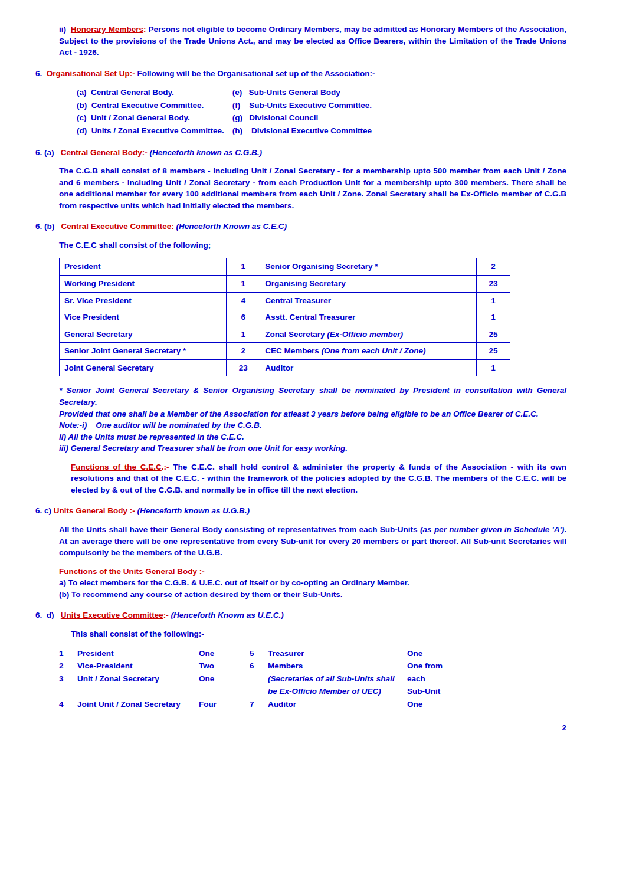ii) Honorary Members: Persons not eligible to become Ordinary Members, may be admitted as Honorary Members of the Association, Subject to the provisions of the Trade Unions Act., and may be elected as Office Bearers, within the Limitation of the Trade Unions Act - 1926.
6. Organisational Set Up:- Following will be the Organisational set up of the Association:-
| (a) Central General Body. | (e) Sub-Units General Body |
| (b) Central Executive Committee. | (f) Sub-Units Executive Committee. |
| (c) Unit / Zonal General Body. | (g) Divisional Council |
| (d) Units / Zonal Executive Committee. | (h) Divisional Executive Committee |
6. (a) Central General Body:- (Henceforth known as C.G.B.)
The C.G.B shall consist of 8 members - including Unit / Zonal Secretary - for a membership upto 500 member from each Unit / Zone and 6 members - including Unit / Zonal Secretary - from each Production Unit for a membership upto 300 members. There shall be one additional member for every 100 additional members from each Unit / Zone. Zonal Secretary shall be Ex-Officio member of C.G.B from respective units which had initially elected the members.
6. (b) Central Executive Committee: (Henceforth Known as C.E.C)
The C.E.C shall consist of the following;
| President | 1 | Senior Organising Secretary * | 2 |
| Working President | 1 | Organising Secretary | 23 |
| Sr. Vice President | 4 | Central Treasurer | 1 |
| Vice President | 6 | Asstt. Central Treasurer | 1 |
| General Secretary | 1 | Zonal Secretary (Ex-Officio member) | 25 |
| Senior Joint General Secretary * | 2 | CEC Members (One from each Unit / Zone) | 25 |
| Joint General Secretary | 23 | Auditor | 1 |
* Senior Joint General Secretary & Senior Organising Secretary shall be nominated by President in consultation with General Secretary.
Provided that one shall be a Member of the Association for atleast 3 years before being eligible to be an Office Bearer of C.E.C.
Note:-i) One auditor will be nominated by the C.G.B.
ii) All the Units must be represented in the C.E.C.
iii) General Secretary and Treasurer shall be from one Unit for easy working.
Functions of the C.E.C.:- The C.E.C. shall hold control & administer the property & funds of the Association - with its own resolutions and that of the C.E.C. - within the framework of the policies adopted by the C.G.B. The members of the C.E.C. will be elected by & out of the C.G.B. and normally be in office till the next election.
6. c) Units General Body :- (Henceforth known as U.G.B.)
All the Units shall have their General Body consisting of representatives from each Sub-Units (as per number given in Schedule 'A'). At an average there will be one representative from every Sub-unit for every 20 members or part thereof. All Sub-unit Secretaries will compulsorily be the members of the U.G.B.
Functions of the Units General Body :-
a) To elect members for the C.G.B. & U.E.C. out of itself or by co-opting an Ordinary Member.
(b) To recommend any course of action desired by them or their Sub-Units.
6. d) Units Executive Committee:- (Henceforth Known as U.E.C.)
This shall consist of the following:-
| 1 | President | One | 5 | Treasurer | One |
| 2 | Vice-President | Two | 6 | Members | One from |
| 3 | Unit / Zonal Secretary | One | | (Secretaries of all Sub-Units shall | each |
| | | | | be Ex-Officio Member of UEC) | Sub-Unit |
| 4 | Joint Unit / Zonal Secretary | Four | 7 | Auditor | One |
2